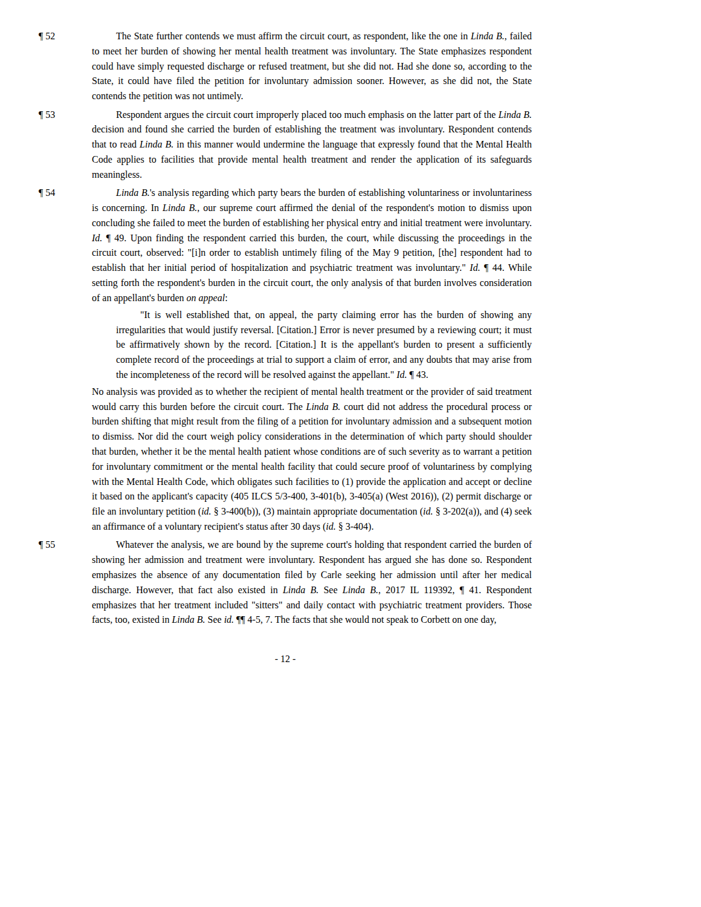¶ 52
The State further contends we must affirm the circuit court, as respondent, like the one in Linda B., failed to meet her burden of showing her mental health treatment was involuntary. The State emphasizes respondent could have simply requested discharge or refused treatment, but she did not. Had she done so, according to the State, it could have filed the petition for involuntary admission sooner. However, as she did not, the State contends the petition was not untimely.
¶ 53
Respondent argues the circuit court improperly placed too much emphasis on the latter part of the Linda B. decision and found she carried the burden of establishing the treatment was involuntary. Respondent contends that to read Linda B. in this manner would undermine the language that expressly found that the Mental Health Code applies to facilities that provide mental health treatment and render the application of its safeguards meaningless.
¶ 54
Linda B.'s analysis regarding which party bears the burden of establishing voluntariness or involuntariness is concerning. In Linda B., our supreme court affirmed the denial of the respondent's motion to dismiss upon concluding she failed to meet the burden of establishing her physical entry and initial treatment were involuntary. Id. ¶ 49. Upon finding the respondent carried this burden, the court, while discussing the proceedings in the circuit court, observed: "[i]n order to establish untimely filing of the May 9 petition, [the] respondent had to establish that her initial period of hospitalization and psychiatric treatment was involuntary." Id. ¶ 44. While setting forth the respondent's burden in the circuit court, the only analysis of that burden involves consideration of an appellant's burden on appeal:
"It is well established that, on appeal, the party claiming error has the burden of showing any irregularities that would justify reversal. [Citation.] Error is never presumed by a reviewing court; it must be affirmatively shown by the record. [Citation.] It is the appellant's burden to present a sufficiently complete record of the proceedings at trial to support a claim of error, and any doubts that may arise from the incompleteness of the record will be resolved against the appellant." Id. ¶ 43.
No analysis was provided as to whether the recipient of mental health treatment or the provider of said treatment would carry this burden before the circuit court. The Linda B. court did not address the procedural process or burden shifting that might result from the filing of a petition for involuntary admission and a subsequent motion to dismiss. Nor did the court weigh policy considerations in the determination of which party should shoulder that burden, whether it be the mental health patient whose conditions are of such severity as to warrant a petition for involuntary commitment or the mental health facility that could secure proof of voluntariness by complying with the Mental Health Code, which obligates such facilities to (1) provide the application and accept or decline it based on the applicant's capacity (405 ILCS 5/3-400, 3-401(b), 3-405(a) (West 2016)), (2) permit discharge or file an involuntary petition (id. § 3-400(b)), (3) maintain appropriate documentation (id. § 3-202(a)), and (4) seek an affirmance of a voluntary recipient's status after 30 days (id. § 3-404).
¶ 55
Whatever the analysis, we are bound by the supreme court's holding that respondent carried the burden of showing her admission and treatment were involuntary. Respondent has argued she has done so. Respondent emphasizes the absence of any documentation filed by Carle seeking her admission until after her medical discharge. However, that fact also existed in Linda B. See Linda B., 2017 IL 119392, ¶ 41. Respondent emphasizes that her treatment included "sitters" and daily contact with psychiatric treatment providers. Those facts, too, existed in Linda B. See id. ¶¶ 4-5, 7. The facts that she would not speak to Corbett on one day,
- 12 -